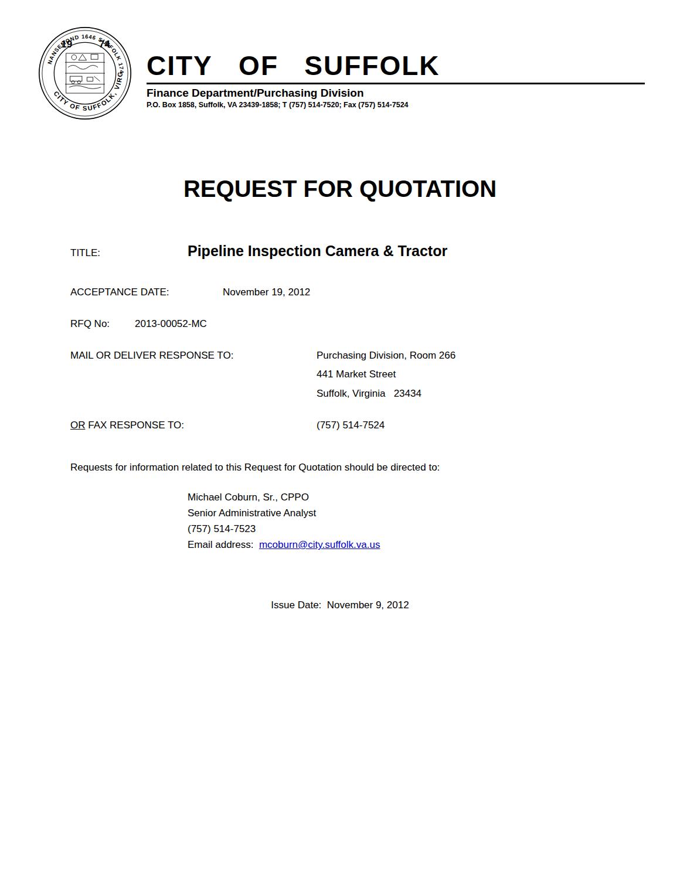NANSEMOND 1646 SUFFOLK 1742 19 74 CITY OF SUFFOLK, VIRGINIA
CITY OF SUFFOLK
Finance Department/Purchasing Division
P.O. Box 1858, Suffolk, VA 23439-1858; T (757) 514-7520; Fax (757) 514-7524
REQUEST FOR QUOTATION
TITLE:
Pipeline Inspection Camera & Tractor
ACCEPTANCE DATE:
November 19, 2012
RFQ No:
2013-00052-MC
MAIL OR DELIVER RESPONSE TO:
Purchasing Division, Room 266
441 Market Street
Suffolk, Virginia 23434
OR FAX RESPONSE TO:
(757) 514-7524
Requests for information related to this Request for Quotation should be directed to:
Michael Coburn, Sr., CPPO
Senior Administrative Analyst
(757) 514-7523
Email address: mcoburn@city.suffolk.va.us
Issue Date: November 9, 2012